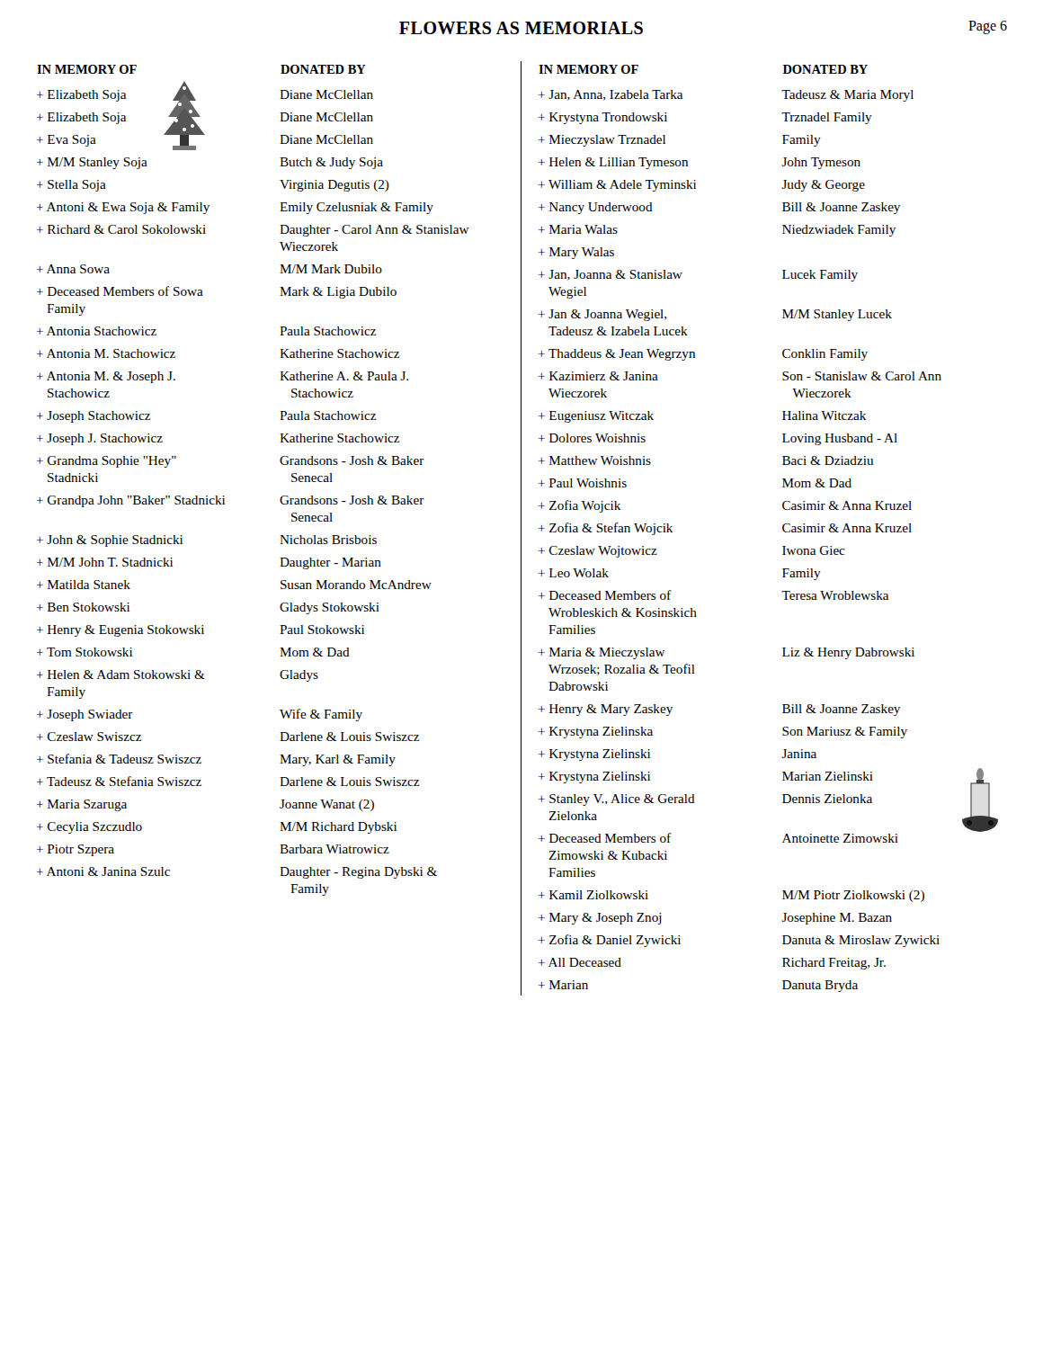Flowers as Memorials
Page 6
| In Memory Of | Donated By |
| --- | --- |
| + Elizabeth Soja | Diane McClellan |
| + Elizabeth Soja | Diane McClellan |
| + Eva Soja | Diane McClellan |
| + M/M Stanley Soja | Butch & Judy Soja |
| + Stella Soja | Virginia Degutis (2) |
| + Antoni & Ewa Soja & Family | Emily Czelusniak & Family |
| + Richard & Carol Sokolowski | Daughter - Carol Ann & Stanislaw Wieczorek |
| + Anna Sowa | M/M Mark Dubilo |
| + Deceased Members of Sowa Family | Mark & Ligia Dubilo |
| + Antonia Stachowicz | Paula Stachowicz |
| + Antonia M. Stachowicz | Katherine Stachowicz |
| + Antonia M. & Joseph J. Stachowicz | Katherine A. & Paula J. Stachowicz |
| + Joseph Stachowicz | Paula Stachowicz |
| + Joseph J. Stachowicz | Katherine Stachowicz |
| + Grandma Sophie "Hey" Stadnicki | Grandsons - Josh & Baker Senecal |
| + Grandpa John "Baker" Stadnicki | Grandsons - Josh & Baker Senecal |
| + John & Sophie Stadnicki | Nicholas Brisbois |
| + M/M John T. Stadnicki | Daughter - Marian |
| + Matilda Stanek | Susan Morando McAndrew |
| + Ben Stokowski | Gladys Stokowski |
| + Henry & Eugenia Stokowski | Paul Stokowski |
| + Tom Stokowski | Mom & Dad |
| + Helen & Adam Stokowski & Family | Gladys |
| + Joseph Swiader | Wife & Family |
| + Czeslaw Swiszcz | Darlene & Louis Swiszcz |
| + Stefania & Tadeusz Swiszcz | Mary, Karl & Family |
| + Tadeusz & Stefania Swiszcz | Darlene & Louis Swiszcz |
| + Maria Szaruga | Joanne Wanat (2) |
| + Cecylia Szczudlo | M/M Richard Dybski |
| + Piotr Szpera | Barbara Wiatrowicz |
| + Antoni & Janina Szulc | Daughter - Regina Dybski & Family |
| In Memory Of | Donated By |
| --- | --- |
| + Jan, Anna, Izabela Tarka | Tadeusz & Maria Moryl |
| + Krystyna Trondowski | Trznadel Family |
| + Mieczyslaw Trznadel | Family |
| + Helen & Lillian Tymeson | John Tymeson |
| + William & Adele Tyminski | Judy & George |
| + Nancy Underwood | Bill & Joanne Zaskey |
| + Maria Walas | Niedzwiadek Family |
| + Mary Walas | |
| + Jan, Joanna & Stanislaw Wegiel | Lucek Family |
| + Jan & Joanna Wegiel, Tadeusz & Izabela Lucek | M/M Stanley Lucek |
| + Thaddeus & Jean Wegrzyn | Conklin Family |
| + Kazimierz & Janina Wieczorek | Son - Stanislaw & Carol Ann Wieczorek |
| + Eugeniusz Witczak | Halina Witczak |
| + Dolores Woishnis | Loving Husband - Al |
| + Matthew Woishnis | Baci & Dziadziu |
| + Paul Woishnis | Mom & Dad |
| + Zofia Wojcik | Casimir & Anna Kruzel |
| + Zofia & Stefan Wojcik | Casimir & Anna Kruzel |
| + Czeslaw Wojtowicz | Iwona Giec |
| + Leo Wolak | Family |
| + Deceased Members of Wrobleskich & Kosinskich Families | Teresa Wroblewska |
| + Maria & Mieczyslaw Wrzosek; Rozalia & Teofil Dabrowski | Liz & Henry Dabrowski |
| + Henry & Mary Zaskey | Bill & Joanne Zaskey |
| + Krystyna Zielinska | Son Mariusz & Family |
| + Krystyna Zielinski | Janina |
| + Krystyna Zielinski | Marian Zielinski |
| + Stanley V., Alice & Gerald Zielonka | Dennis Zielonka |
| + Deceased Members of Zimowski & Kubacki Families | Antoinette Zimowski |
| + Kamil Ziolkowski | M/M Piotr Ziolkowski (2) |
| + Mary & Joseph Znoj | Josephine M. Bazan |
| + Zofia & Daniel Zywicki | Danuta & Miroslaw Zywicki |
| + All Deceased | Richard Freitag, Jr. |
| + Marian | Danuta Bryda |